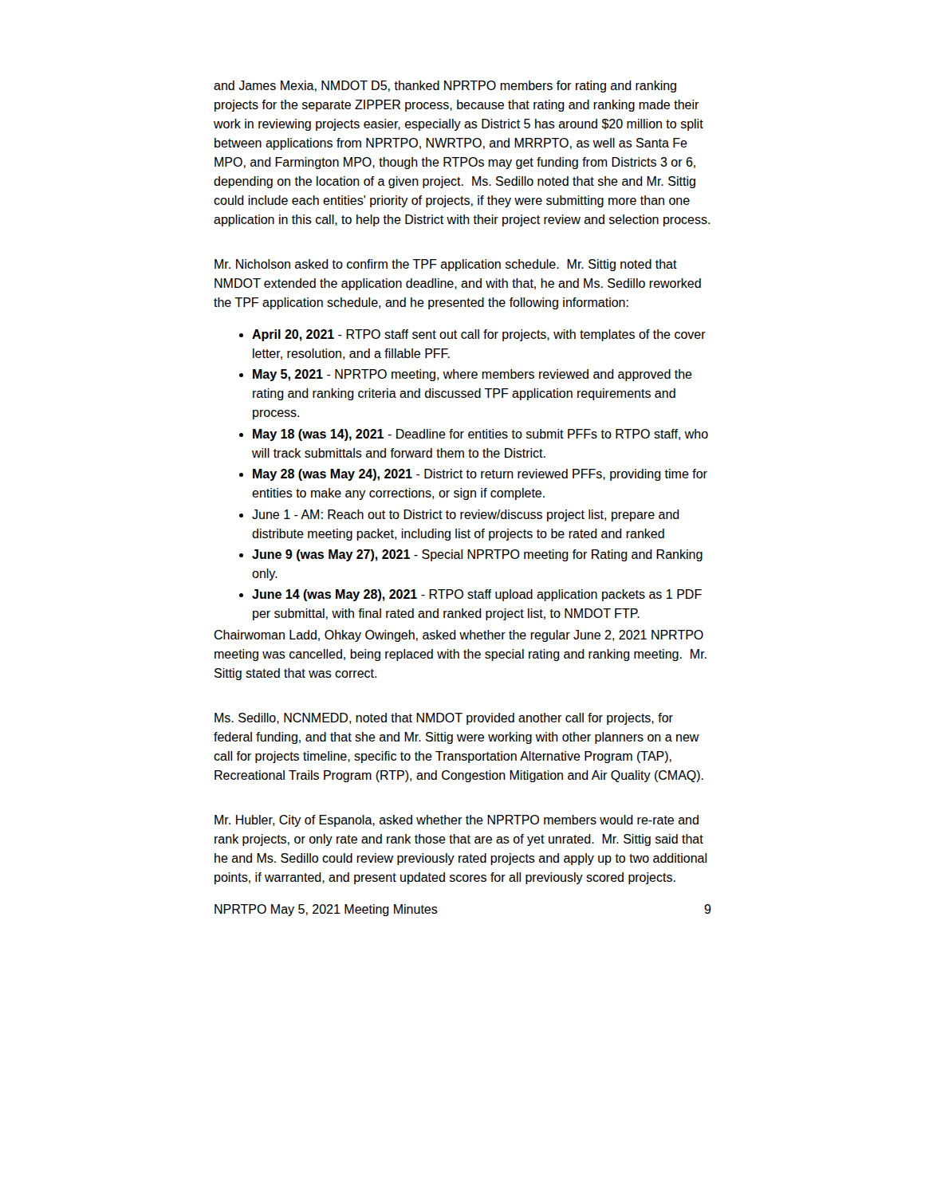and James Mexia, NMDOT D5, thanked NPRTPO members for rating and ranking projects for the separate ZIPPER process, because that rating and ranking made their work in reviewing projects easier, especially as District 5 has around $20 million to split between applications from NPRTPO, NWRTPO, and MRRPTO, as well as Santa Fe MPO, and Farmington MPO, though the RTPOs may get funding from Districts 3 or 6, depending on the location of a given project. Ms. Sedillo noted that she and Mr. Sittig could include each entities' priority of projects, if they were submitting more than one application in this call, to help the District with their project review and selection process.
Mr. Nicholson asked to confirm the TPF application schedule. Mr. Sittig noted that NMDOT extended the application deadline, and with that, he and Ms. Sedillo reworked the TPF application schedule, and he presented the following information:
April 20, 2021 - RTPO staff sent out call for projects, with templates of the cover letter, resolution, and a fillable PFF.
May 5, 2021 - NPRTPO meeting, where members reviewed and approved the rating and ranking criteria and discussed TPF application requirements and process.
May 18 (was 14), 2021 - Deadline for entities to submit PFFs to RTPO staff, who will track submittals and forward them to the District.
May 28 (was May 24), 2021 - District to return reviewed PFFs, providing time for entities to make any corrections, or sign if complete.
June 1 - AM: Reach out to District to review/discuss project list, prepare and distribute meeting packet, including list of projects to be rated and ranked
June 9 (was May 27), 2021 - Special NPRTPO meeting for Rating and Ranking only.
June 14 (was May 28), 2021 - RTPO staff upload application packets as 1 PDF per submittal, with final rated and ranked project list, to NMDOT FTP.
Chairwoman Ladd, Ohkay Owingeh, asked whether the regular June 2, 2021 NPRTPO meeting was cancelled, being replaced with the special rating and ranking meeting. Mr. Sittig stated that was correct.
Ms. Sedillo, NCNMEDD, noted that NMDOT provided another call for projects, for federal funding, and that she and Mr. Sittig were working with other planners on a new call for projects timeline, specific to the Transportation Alternative Program (TAP), Recreational Trails Program (RTP), and Congestion Mitigation and Air Quality (CMAQ).
Mr. Hubler, City of Espanola, asked whether the NPRTPO members would re-rate and rank projects, or only rate and rank those that are as of yet unrated. Mr. Sittig said that he and Ms. Sedillo could review previously rated projects and apply up to two additional points, if warranted, and present updated scores for all previously scored projects.
NPRTPO May 5, 2021 Meeting Minutes 9